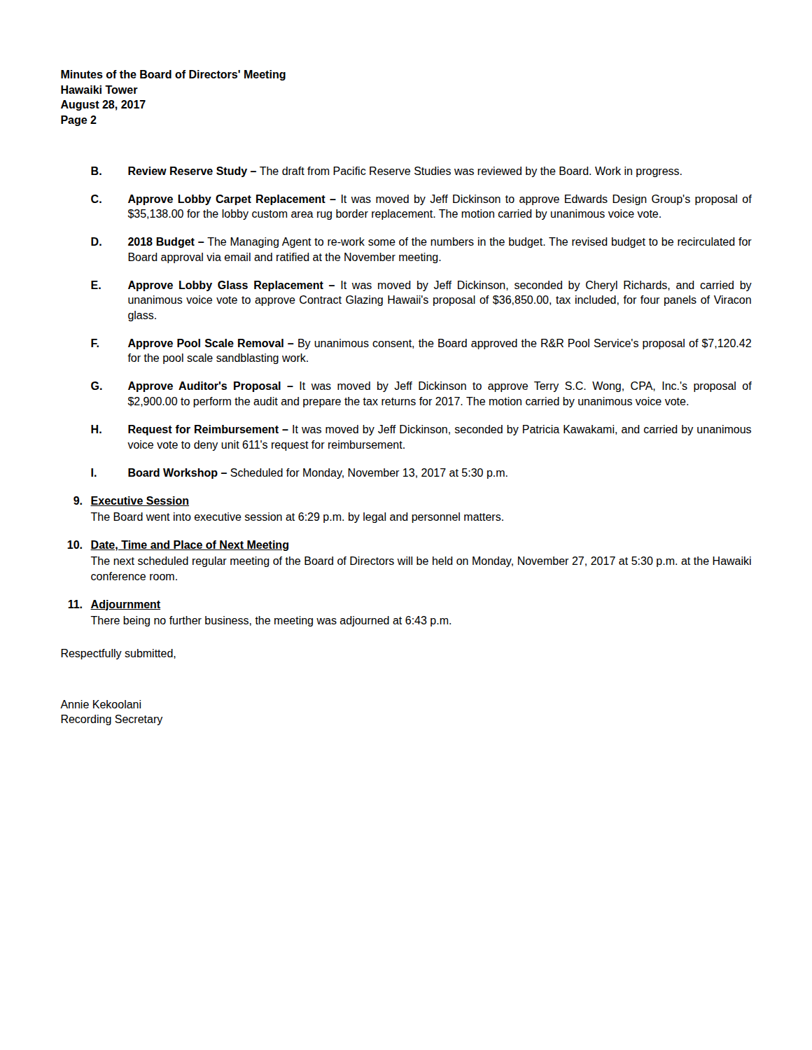Minutes of the Board of Directors' Meeting
Hawaiki Tower
August 28, 2017
Page 2
B. Review Reserve Study – The draft from Pacific Reserve Studies was reviewed by the Board. Work in progress.
C. Approve Lobby Carpet Replacement – It was moved by Jeff Dickinson to approve Edwards Design Group's proposal of $35,138.00 for the lobby custom area rug border replacement. The motion carried by unanimous voice vote.
D. 2018 Budget – The Managing Agent to re-work some of the numbers in the budget. The revised budget to be recirculated for Board approval via email and ratified at the November meeting.
E. Approve Lobby Glass Replacement – It was moved by Jeff Dickinson, seconded by Cheryl Richards, and carried by unanimous voice vote to approve Contract Glazing Hawaii's proposal of $36,850.00, tax included, for four panels of Viracon glass.
F. Approve Pool Scale Removal – By unanimous consent, the Board approved the R&R Pool Service's proposal of $7,120.42 for the pool scale sandblasting work.
G. Approve Auditor's Proposal – It was moved by Jeff Dickinson to approve Terry S.C. Wong, CPA, Inc.'s proposal of $2,900.00 to perform the audit and prepare the tax returns for 2017. The motion carried by unanimous voice vote.
H. Request for Reimbursement – It was moved by Jeff Dickinson, seconded by Patricia Kawakami, and carried by unanimous voice vote to deny unit 611's request for reimbursement.
I. Board Workshop – Scheduled for Monday, November 13, 2017 at 5:30 p.m.
9. Executive Session
The Board went into executive session at 6:29 p.m. by legal and personnel matters.
10. Date, Time and Place of Next Meeting
The next scheduled regular meeting of the Board of Directors will be held on Monday, November 27, 2017 at 5:30 p.m. at the Hawaiki conference room.
11. Adjournment
There being no further business, the meeting was adjourned at 6:43 p.m.
Respectfully submitted,
Annie Kekoolani
Recording Secretary